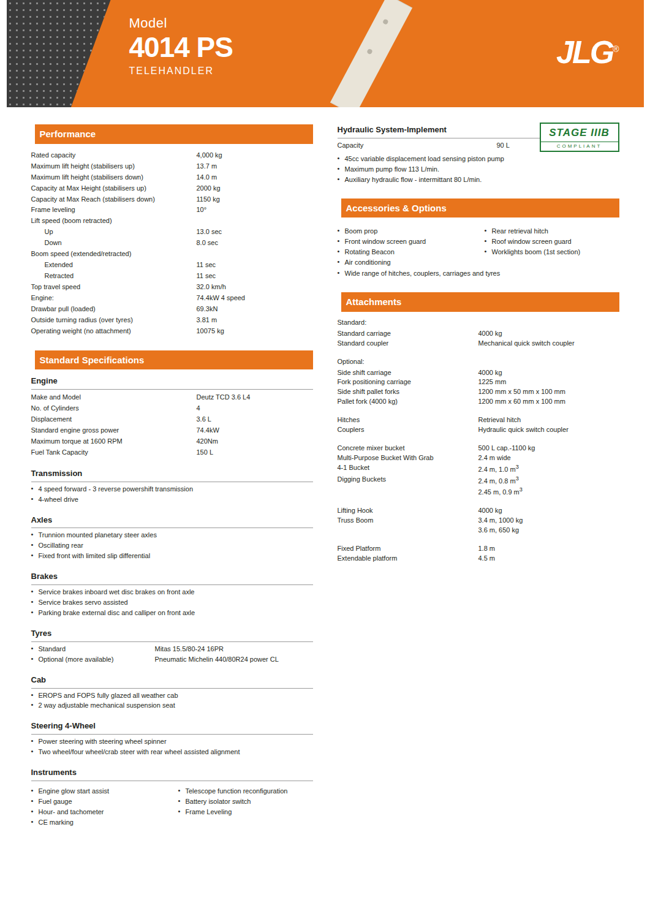Model
4014 PS
TELEHANDLER
JLG®
STAGE IIIB COMPLIANT
Performance
| Rated capacity | 4,000 kg |
| Maximum lift height (stabilisers up) | 13.7 m |
| Maximum lift height (stabilisers down) | 14.0 m |
| Capacity at Max Height (stabilisers up) | 2000 kg |
| Capacity at Max Reach (stabilisers down) | 1150 kg |
| Frame leveling | 10° |
| Lift speed (boom retracted) | |
| Up | 13.0 sec |
| Down | 8.0 sec |
| Boom speed (extended/retracted) | |
| Extended | 11 sec |
| Retracted | 11 sec |
| Top travel speed | 32.0 km/h |
| Engine: | 74.4kW 4 speed |
| Drawbar pull (loaded) | 69.3kN |
| Outside turning radius (over tyres) | 3.81 m |
| Operating weight (no attachment) | 10075 kg |
Standard Specifications
Engine
| Make and Model | Deutz TCD 3.6 L4 |
| No. of Cylinders | 4 |
| Displacement | 3.6 L |
| Standard engine gross power | 74.4kW |
| Maximum torque at 1600 RPM | 420Nm |
| Fuel Tank Capacity | 150 L |
Transmission
4 speed forward - 3 reverse powershift transmission
4-wheel drive
Axles
Trunnion mounted planetary steer axles
Oscillating rear
Fixed front with limited slip differential
Brakes
Service brakes inboard wet disc brakes on front axle
Service brakes servo assisted
Parking brake external disc and calliper on front axle
Tyres
Standard Mitas 15.5/80-24 16PR
Optional (more available) Pneumatic Michelin 440/80R24 power CL
Cab
EROPS and FOPS fully glazed all weather cab
2 way adjustable mechanical suspension seat
Steering 4-Wheel
Power steering with steering wheel spinner
Two wheel/four wheel/crab steer with rear wheel assisted alignment
Instruments
Engine glow start assist
Fuel gauge
Hour- and tachometer
CE marking
Telescope function reconfiguration
Battery isolator switch
Frame Leveling
Hydraulic System-Implement
Capacity 90 L
45cc variable displacement load sensing piston pump
Maximum pump flow 113 L/min.
Auxiliary hydraulic flow - intermittant 80 L/min.
Accessories & Options
Boom prop
Front window screen guard
Rotating Beacon
Air conditioning
Rear retrieval hitch
Roof window screen guard
Worklights boom (1st section)
Wide range of hitches, couplers, carriages and tyres
Attachments
Standard:
Standard carriage 4000 kg
Standard coupler Mechanical quick switch coupler
Optional:
Side shift carriage 4000 kg
Fork positioning carriage 1225 mm
Side shift pallet forks 1200 mm x 50 mm x 100 mm
Pallet fork (4000 kg) 1200 mm x 60 mm x 100 mm
Hitches Retrieval hitch
Couplers Hydraulic quick switch coupler
Concrete mixer bucket 500 L cap.-1100 kg
Multi-Purpose Bucket With Grab 2.4 m wide
4-1 Bucket 2.4 m, 1.0 m3
Digging Buckets 2.4 m, 0.8 m3
2.45 m, 0.9 m3
Lifting Hook 4000 kg
Truss Boom 3.4 m, 1000 kg
3.6 m, 650 kg
Fixed Platform 1.8 m
Extendable platform 4.5 m